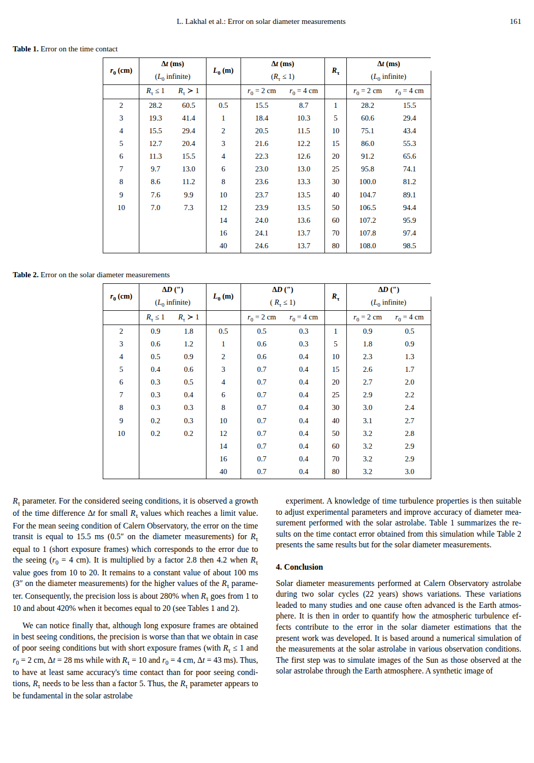L. Lakhal et al.: Error on solar diameter measurements
161
Table 1. Error on the time contact
| r 0 (cm) | Δ t (ms) | L 0 (m) | Δ t (ms) | R τ | Δ t (ms) |
| --- | --- | --- | --- | --- | --- |
| ( L 0 infinite) | ( R τ ≤ 1) | ( L 0 infinite) |
| | R τ ≤ 1 | R τ ≻ 1 | | r 0 = 2 cm | r 0 = 4 cm | | r 0 = 2 cm | r 0 = 4 cm |
| 2 | 28.2 | 60.5 | 0.5 | 15.5 | 8.7 | 1 | 28.2 | 15.5 |
| 3 | 19.3 | 41.4 | 1 | 18.4 | 10.3 | 5 | 60.6 | 29.4 |
| 4 | 15.5 | 29.4 | 2 | 20.5 | 11.5 | 10 | 75.1 | 43.4 |
| 5 | 12.7 | 20.4 | 3 | 21.6 | 12.2 | 15 | 86.0 | 55.3 |
| 6 | 11.3 | 15.5 | 4 | 22.3 | 12.6 | 20 | 91.2 | 65.6 |
| 7 | 9.7 | 13.0 | 6 | 23.0 | 13.0 | 25 | 95.8 | 74.1 |
| 8 | 8.6 | 11.2 | 8 | 23.6 | 13.3 | 30 | 100.0 | 81.2 |
| 9 | 7.6 | 9.9 | 10 | 23.7 | 13.5 | 40 | 104.7 | 89.1 |
| 10 | 7.0 | 7.3 | 12 | 23.9 | 13.5 | 50 | 106.5 | 94.4 |
| | | | 14 | 24.0 | 13.6 | 60 | 107.2 | 95.9 |
| | | | 16 | 24.1 | 13.7 | 70 | 107.8 | 97.4 |
| | | | 40 | 24.6 | 13.7 | 80 | 108.0 | 98.5 |
Table 2. Error on the solar diameter measurements
| r 0 (cm) | Δ D (″) | L 0 (m) | Δ D (″) | R τ | Δ D (″) |
| --- | --- | --- | --- | --- | --- |
| ( L 0 infinite) | ( R τ ≤ 1) | ( L 0 infinite) |
| | R τ ≤ 1 | R τ ≻ 1 | | r 0 = 2 cm | r 0 = 4 cm | | r 0 = 2 cm | r 0 = 4 cm |
| 2 | 0.9 | 1.8 | 0.5 | 0.5 | 0.3 | 1 | 0.9 | 0.5 |
| 3 | 0.6 | 1.2 | 1 | 0.6 | 0.3 | 5 | 1.8 | 0.9 |
| 4 | 0.5 | 0.9 | 2 | 0.6 | 0.4 | 10 | 2.3 | 1.3 |
| 5 | 0.4 | 0.6 | 3 | 0.7 | 0.4 | 15 | 2.6 | 1.7 |
| 6 | 0.3 | 0.5 | 4 | 0.7 | 0.4 | 20 | 2.7 | 2.0 |
| 7 | 0.3 | 0.4 | 6 | 0.7 | 0.4 | 25 | 2.9 | 2.2 |
| 8 | 0.3 | 0.3 | 8 | 0.7 | 0.4 | 30 | 3.0 | 2.4 |
| 9 | 0.2 | 0.3 | 10 | 0.7 | 0.4 | 40 | 3.1 | 2.7 |
| 10 | 0.2 | 0.2 | 12 | 0.7 | 0.4 | 50 | 3.2 | 2.8 |
| | | | 14 | 0.7 | 0.4 | 60 | 3.2 | 2.9 |
| | | | 16 | 0.7 | 0.4 | 70 | 3.2 | 2.9 |
| | | | 40 | 0.7 | 0.4 | 80 | 3.2 | 3.0 |
Rτ parameter. For the considered seeing conditions, it is observed a growth of the time difference Δt for small Rτ values which reaches a limit value. For the mean seeing condition of Calern Observatory, the error on the time transit is equal to 15.5 ms (0.5″ on the diameter measurements) for Rτ equal to 1 (short exposure frames) which corresponds to the error due to the seeing (r0 = 4 cm). It is multiplied by a factor 2.8 then 4.2 when Rτ value goes from 10 to 20. It remains to a constant value of about 100 ms (3″ on the diameter measurements) for the higher values of the Rτ parameter. Consequently, the precision loss is about 280% when Rτ goes from 1 to 10 and about 420% when it becomes equal to 20 (see Tables 1 and 2).
We can notice finally that, although long exposure frames are obtained in best seeing conditions, the precision is worse than that we obtain in case of poor seeing conditions but with short exposure frames (with Rτ ≤ 1 and r0 = 2 cm, Δt = 28 ms while with Rτ = 10 and r0 = 4 cm, Δt = 43 ms). Thus, to have at least same accuracy's time contact than for poor seeing conditions, Rτ needs to be less than a factor 5. Thus, the Rτ parameter appears to be fundamental in the solar astrolabe
experiment. A knowledge of time turbulence properties is then suitable to adjust experimental parameters and improve accuracy of diameter measurement performed with the solar astrolabe. Table 1 summarizes the results on the time contact error obtained from this simulation while Table 2 presents the same results but for the solar diameter measurements.
4. Conclusion
Solar diameter measurements performed at Calern Observatory astrolabe during two solar cycles (22 years) shows variations. These variations leaded to many studies and one cause often advanced is the Earth atmosphere. It is then in order to quantify how the atmospheric turbulence effects contribute to the error in the solar diameter estimations that the present work was developed. It is based around a numerical simulation of the measurements at the solar astrolabe in various observation conditions. The first step was to simulate images of the Sun as those observed at the solar astrolabe through the Earth atmosphere. A synthetic image of